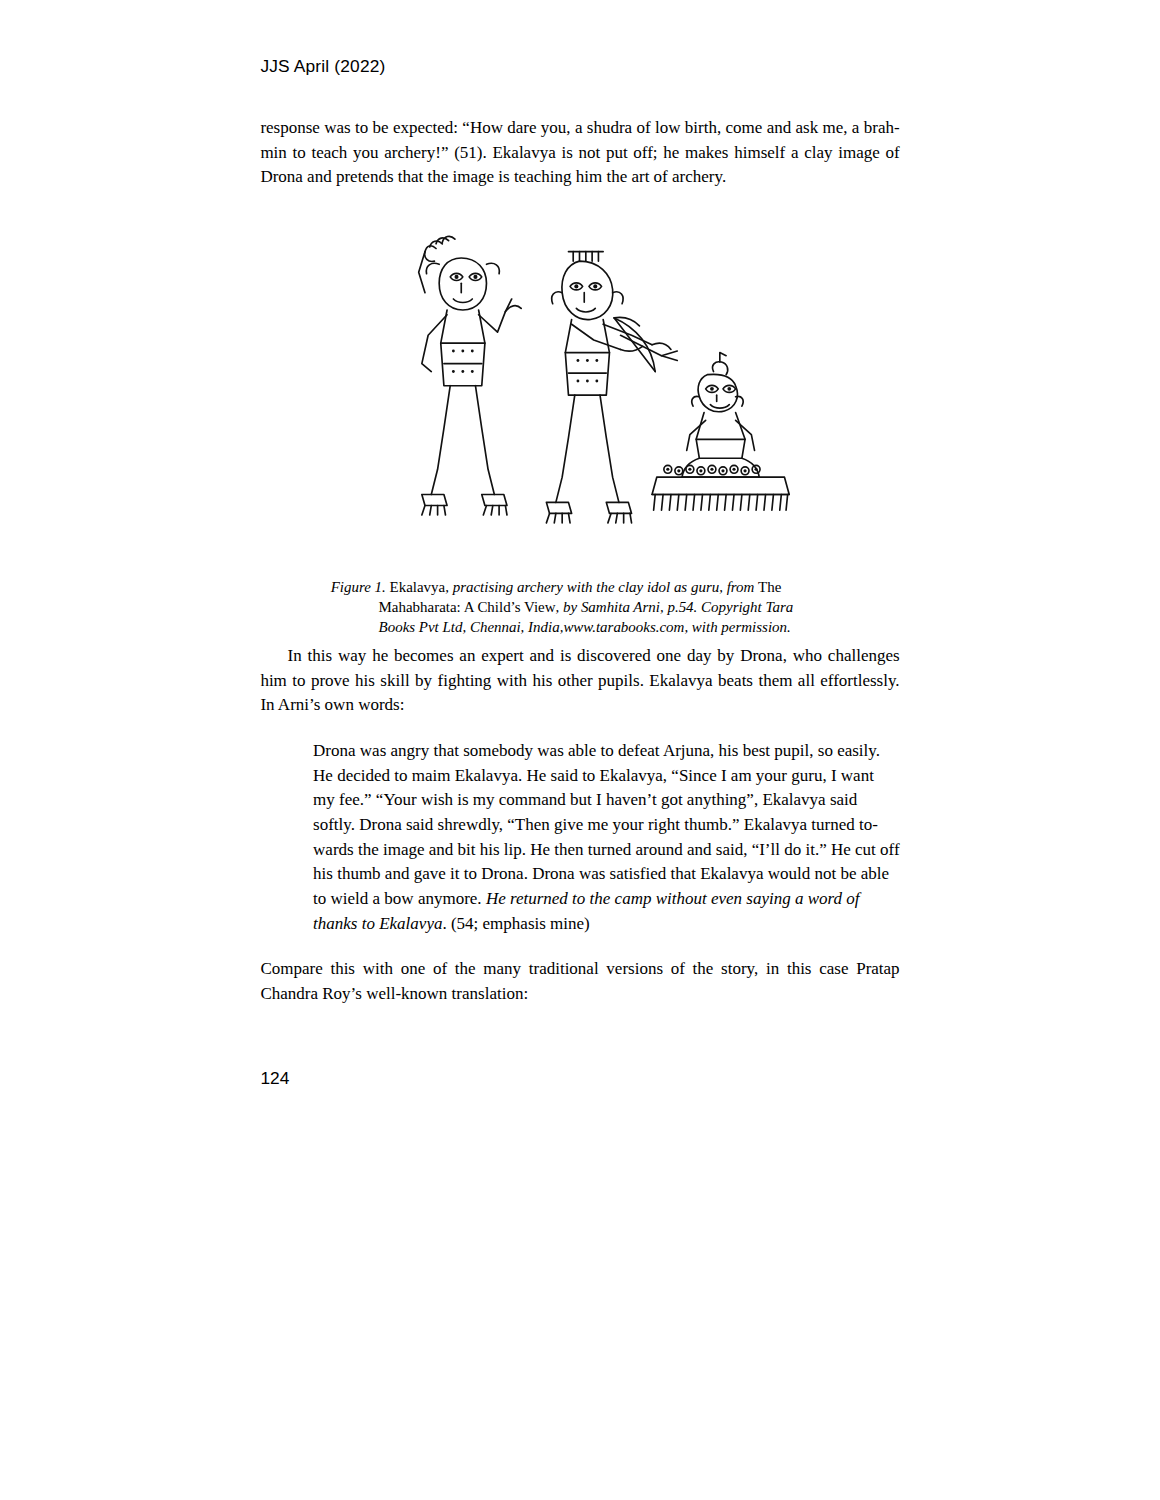JJS April (2022)
response was to be expected: “How dare you, a shudra of low birth, come and ask me, a brahmin to teach you archery!” (51). Ekalavya is not put off; he makes himself a clay image of Drona and pretends that the image is teaching him the art of archery.
Figure 1. Ekalavya, practising archery with the clay idol as guru, from The Mahabharata: A Child’s View, by Samhita Arni, p.54. Copyright Tara Books Pvt Ltd, Chennai, India,www.tarabooks.com, with permission.
In this way he becomes an expert and is discovered one day by Drona, who challenges him to prove his skill by fighting with his other pupils. Ekalavya beats them all effortlessly. In Arni’s own words:
Drona was angry that somebody was able to defeat Arjuna, his best pupil, so easily. He decided to maim Ekalavya. He said to Ekalavya, “Since I am your guru, I want my fee.” “Your wish is my command but I haven’t got anything”, Ekalavya said softly. Drona said shrewdly, “Then give me your right thumb.” Ekalavya turned towards the image and bit his lip. He then turned around and said, “I’ll do it.” He cut off his thumb and gave it to Drona. Drona was satisfied that Ekalavya would not be able to wield a bow anymore. He returned to the camp without even saying a word of thanks to Ekalavya. (54; emphasis mine)
Compare this with one of the many traditional versions of the story, in this case Pratap Chandra Roy’s well-known translation:
124